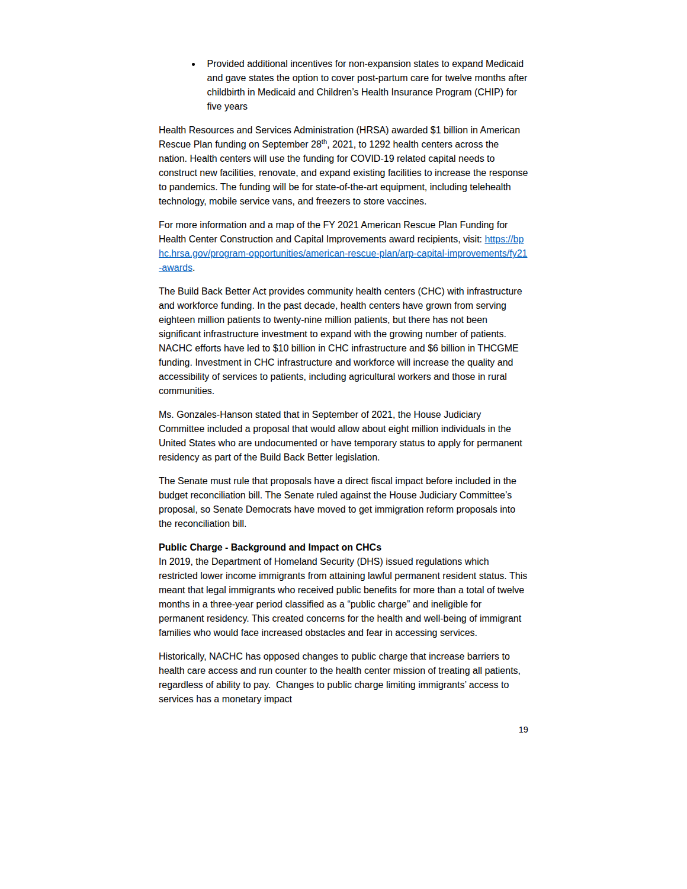Provided additional incentives for non-expansion states to expand Medicaid and gave states the option to cover post-partum care for twelve months after childbirth in Medicaid and Children’s Health Insurance Program (CHIP) for five years
Health Resources and Services Administration (HRSA) awarded $1 billion in American Rescue Plan funding on September 28th, 2021, to 1292 health centers across the nation. Health centers will use the funding for COVID-19 related capital needs to construct new facilities, renovate, and expand existing facilities to increase the response to pandemics. The funding will be for state-of-the-art equipment, including telehealth technology, mobile service vans, and freezers to store vaccines.
For more information and a map of the FY 2021 American Rescue Plan Funding for Health Center Construction and Capital Improvements award recipients, visit: https://bphc.hrsa.gov/program-opportunities/american-rescue-plan/arp-capital-improvements/fy21-awards.
The Build Back Better Act provides community health centers (CHC) with infrastructure and workforce funding. In the past decade, health centers have grown from serving eighteen million patients to twenty-nine million patients, but there has not been significant infrastructure investment to expand with the growing number of patients. NACHC efforts have led to $10 billion in CHC infrastructure and $6 billion in THCGME funding. Investment in CHC infrastructure and workforce will increase the quality and accessibility of services to patients, including agricultural workers and those in rural communities.
Ms. Gonzales-Hanson stated that in September of 2021, the House Judiciary Committee included a proposal that would allow about eight million individuals in the United States who are undocumented or have temporary status to apply for permanent residency as part of the Build Back Better legislation.
The Senate must rule that proposals have a direct fiscal impact before included in the budget reconciliation bill. The Senate ruled against the House Judiciary Committee’s proposal, so Senate Democrats have moved to get immigration reform proposals into the reconciliation bill.
Public Charge - Background and Impact on CHCs
In 2019, the Department of Homeland Security (DHS) issued regulations which restricted lower income immigrants from attaining lawful permanent resident status. This meant that legal immigrants who received public benefits for more than a total of twelve months in a three-year period classified as a “public charge” and ineligible for permanent residency. This created concerns for the health and well-being of immigrant families who would face increased obstacles and fear in accessing services.
Historically, NACHC has opposed changes to public charge that increase barriers to health care access and run counter to the health center mission of treating all patients, regardless of ability to pay. Changes to public charge limiting immigrants’ access to services has a monetary impact
19